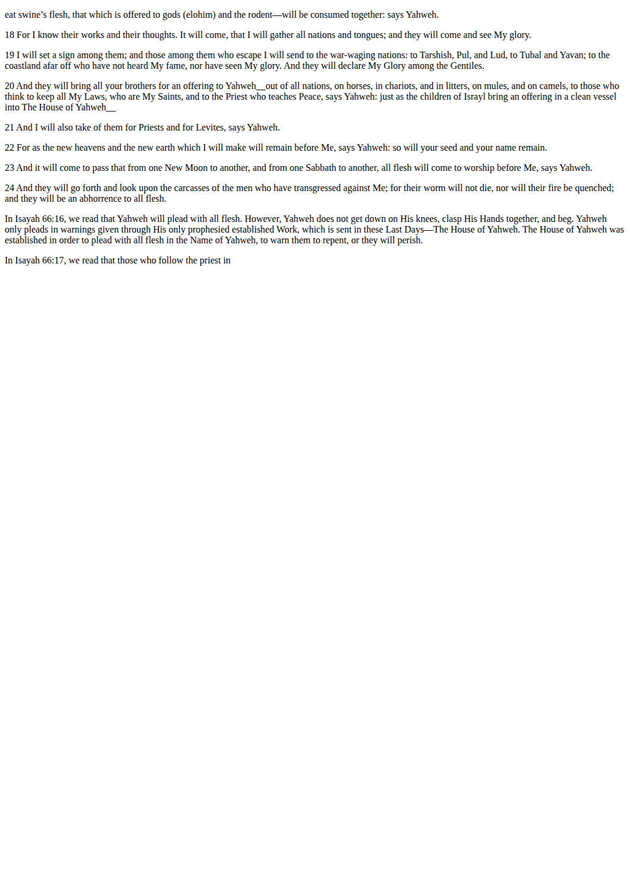eat swine’s flesh, that which is offered to gods (elohim) and the rodent—will be consumed together: says Yahweh.
18 For I know their works and their thoughts. It will come, that I will gather all nations and tongues; and they will come and see My glory.
19 I will set a sign among them; and those among them who escape I will send to the war-waging nations: to Tarshish, Pul, and Lud, to Tubal and Yavan; to the coastland afar off who have not heard My fame, nor have seen My glory. And they will declare My Glory among the Gentiles.
20 And they will bring all your brothers for an offering to Yahweh__out of all nations, on horses, in chariots, and in litters, on mules, and on camels, to those who think to keep all My Laws, who are My Saints, and to the Priest who teaches Peace, says Yahweh: just as the children of Israyl bring an offering in a clean vessel into The House of Yahweh__
21 And I will also take of them for Priests and for Levites, says Yahweh.
22 For as the new heavens and the new earth which I will make will remain before Me, says Yahweh: so will your seed and your name remain.
23 And it will come to pass that from one New Moon to another, and from one Sabbath to another, all flesh will come to worship before Me, says Yahweh.
24 And they will go forth and look upon the carcasses of the men who have transgressed against Me; for their worm will not die, nor will their fire be quenched; and they will be an abhorrence to all flesh.
In Isayah 66:16, we read that Yahweh will plead with all flesh. However, Yahweh does not get down on His knees, clasp His Hands together, and beg. Yahweh only pleads in warnings given through His only prophesied established Work, which is sent in these Last Days—The House of Yahweh. The House of Yahweh was established in order to plead with all flesh in the Name of Yahweh, to warn them to repent, or they will perish.
In Isayah 66:17, we read that those who follow the priest in